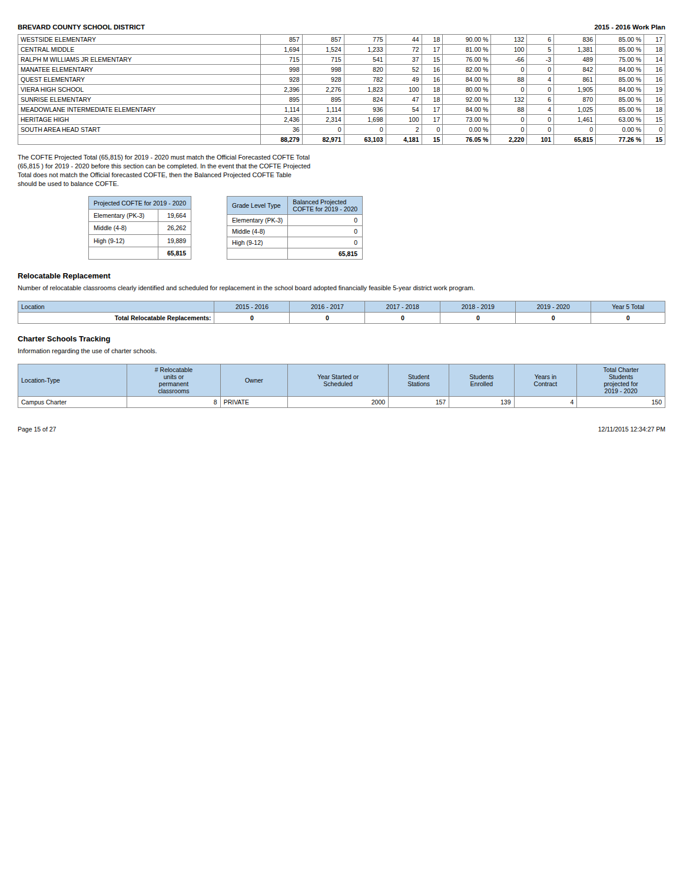BREVARD COUNTY SCHOOL DISTRICT 2015 - 2016 Work Plan
| WESTSIDE ELEMENTARY | 857 | 857 | 775 | 44 | 18 | 90.00 % | 132 | 6 | 836 | 85.00 % | 17 |
| CENTRAL MIDDLE | 1,694 | 1,524 | 1,233 | 72 | 17 | 81.00 % | 100 | 5 | 1,381 | 85.00 % | 18 |
| RALPH M WILLIAMS JR ELEMENTARY | 715 | 715 | 541 | 37 | 15 | 76.00 % | -66 | -3 | 489 | 75.00 % | 14 |
| MANATEE ELEMENTARY | 998 | 998 | 820 | 52 | 16 | 82.00 % | 0 | 0 | 842 | 84.00 % | 16 |
| QUEST ELEMENTARY | 928 | 928 | 782 | 49 | 16 | 84.00 % | 88 | 4 | 861 | 85.00 % | 16 |
| VIERA HIGH SCHOOL | 2,396 | 2,276 | 1,823 | 100 | 18 | 80.00 % | 0 | 0 | 1,905 | 84.00 % | 19 |
| SUNRISE ELEMENTARY | 895 | 895 | 824 | 47 | 18 | 92.00 % | 132 | 6 | 870 | 85.00 % | 16 |
| MEADOWLANE INTERMEDIATE ELEMENTARY | 1,114 | 1,114 | 936 | 54 | 17 | 84.00 % | 88 | 4 | 1,025 | 85.00 % | 18 |
| HERITAGE HIGH | 2,436 | 2,314 | 1,698 | 100 | 17 | 73.00 % | 0 | 0 | 1,461 | 63.00 % | 15 |
| SOUTH AREA HEAD START | 36 | 0 | 0 | 2 | 0 | 0.00 % | 0 | 0 | 0 | 0.00 % | 0 |
| | 88,279 | 82,971 | 63,103 | 4,181 | 15 | 76.05 % | 2,220 | 101 | 65,815 | 77.26 % | 15 |
The COFTE Projected Total (65,815) for 2019 - 2020 must match the Official Forecasted COFTE Total
(65,815 ) for 2019 - 2020 before this section can be completed. In the event that the COFTE Projected
Total does not match the Official forecasted COFTE, then the Balanced Projected COFTE Table
should be used to balance COFTE.
| Projected COFTE for 2019 - 2020 |
| --- |
| Elementary (PK-3) | 19,664 |
| Middle (4-8) | 26,262 |
| High (9-12) | 19,889 |
| | 65,815 |
| Grade Level Type | Balanced Projected COFTE for 2019 - 2020 |
| --- | --- |
| Elementary (PK-3) | 0 |
| Middle (4-8) | 0 |
| High (9-12) | 0 |
| | 65,815 |
Relocatable Replacement
Number of relocatable classrooms clearly identified and scheduled for replacement in the school board adopted financially feasible 5-year district work program.
| Location | 2015 - 2016 | 2016 - 2017 | 2017 - 2018 | 2018 - 2019 | 2019 - 2020 | Year 5 Total |
| --- | --- | --- | --- | --- | --- | --- |
| Total Relocatable Replacements: | 0 | 0 | 0 | 0 | 0 | 0 |
Charter Schools Tracking
Information regarding the use of charter schools.
| Location-Type | # Relocatable units or permanent classrooms | Owner | Year Started or Scheduled | Student Stations | Students Enrolled | Years in Contract | Total Charter Students projected for 2019 - 2020 |
| --- | --- | --- | --- | --- | --- | --- | --- |
| Campus Charter | 8 | PRIVATE | 2000 | 157 | 139 | 4 | 150 |
Page 15 of 27 12/11/2015 12:34:27 PM